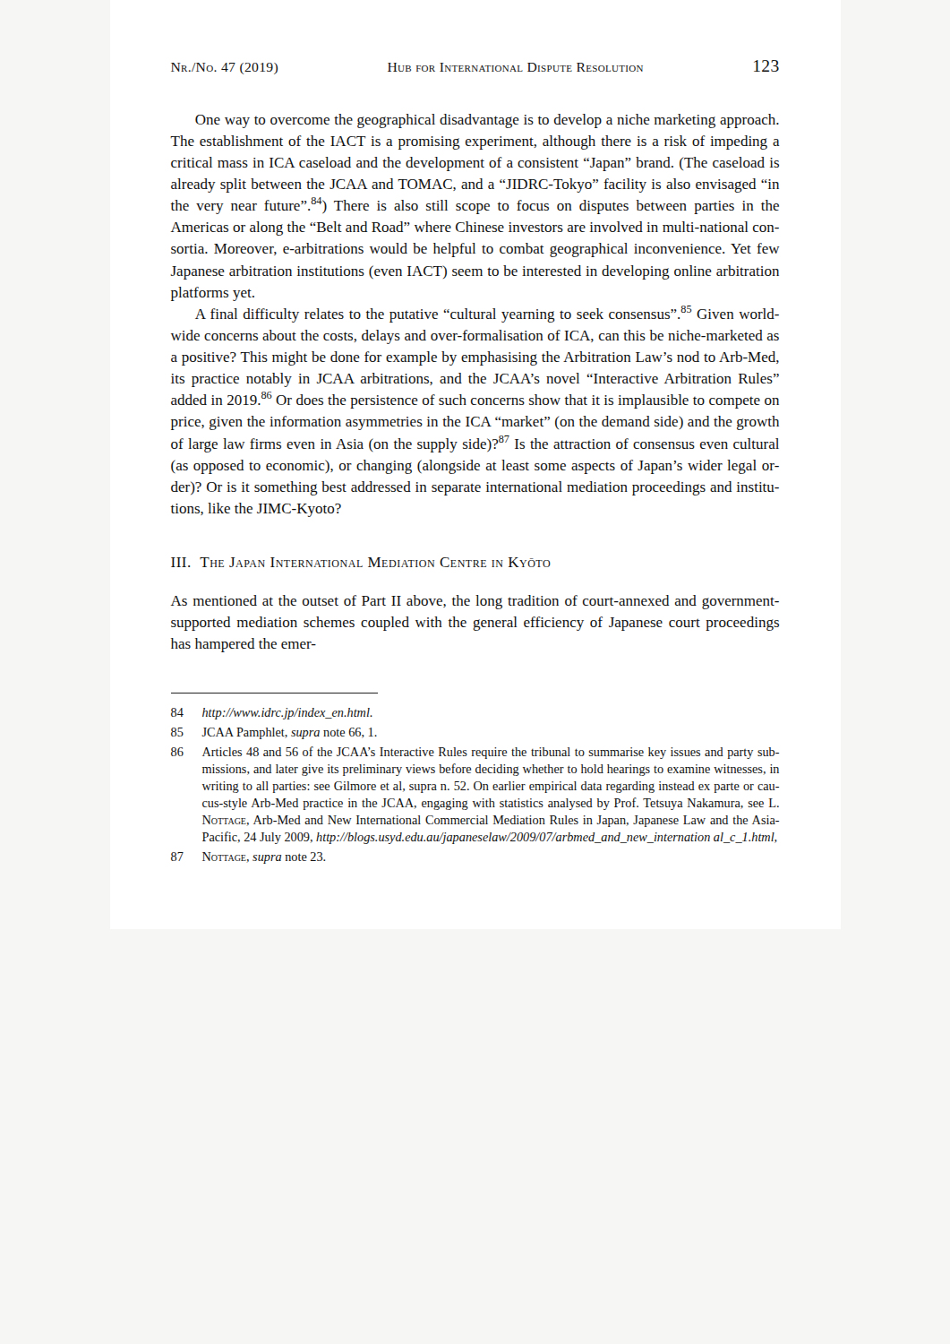Nr./No. 47 (2019) Hub for International Dispute Resolution 123
One way to overcome the geographical disadvantage is to develop a niche marketing approach. The establishment of the IACT is a promising experiment, although there is a risk of impeding a critical mass in ICA caseload and the development of a consistent “Japan” brand. (The caseload is already split between the JCAA and TOMAC, and a “JIDRC-Tokyo” facility is also envisaged “in the very near future”.84) There is also still scope to focus on disputes between parties in the Americas or along the “Belt and Road” where Chinese investors are involved in multi-national consortia. Moreover, e-arbitrations would be helpful to combat geographical inconvenience. Yet few Japanese arbitration institutions (even IACT) seem to be interested in developing online arbitration platforms yet.
A final difficulty relates to the putative “cultural yearning to seek consensus”.85 Given world-wide concerns about the costs, delays and over-formalisation of ICA, can this be niche-marketed as a positive? This might be done for example by emphasising the Arbitration Law’s nod to Arb-Med, its practice notably in JCAA arbitrations, and the JCAA’s novel “Interactive Arbitration Rules” added in 2019.86 Or does the persistence of such concerns show that it is implausible to compete on price, given the information asymmetries in the ICA “market” (on the demand side) and the growth of large law firms even in Asia (on the supply side)?87 Is the attraction of consensus even cultural (as opposed to economic), or changing (alongside at least some aspects of Japan’s wider legal order)? Or is it something best addressed in separate international mediation proceedings and institutions, like the JIMC-Kyoto?
III. The Japan International Mediation Centre in Kyōto
As mentioned at the outset of Part II above, the long tradition of court-annexed and government-supported mediation schemes coupled with the general efficiency of Japanese court proceedings has hampered the emer-
84 http://www.idrc.jp/index_en.html.
85 JCAA Pamphlet, supra note 66, 1.
86 Articles 48 and 56 of the JCAA’s Interactive Rules require the tribunal to summarise key issues and party submissions, and later give its preliminary views before deciding whether to hold hearings to examine witnesses, in writing to all parties: see Gilmore et al, supra n. 52. On earlier empirical data regarding instead ex parte or caucus-style Arb-Med practice in the JCAA, engaging with statistics analysed by Prof. Tetsuya Nakamura, see L. Nottage, Arb-Med and New International Commercial Mediation Rules in Japan, Japanese Law and the Asia-Pacific, 24 July 2009, http://blogs.usyd.edu.au/japaneselaw/2009/07/arbmed_and_new_internation al_c_1.html,
87 Nottage, supra note 23.